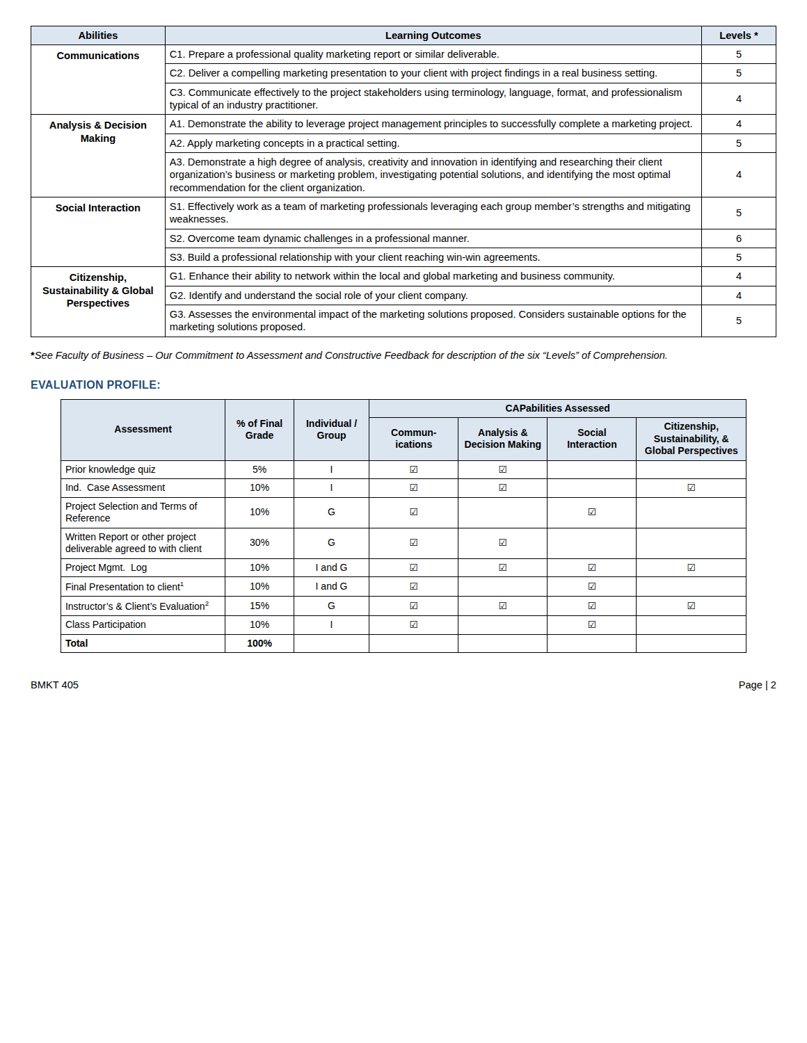| Abilities | Learning Outcomes | Levels * |
| --- | --- | --- |
| Communications | C1. Prepare a professional quality marketing report or similar deliverable. | 5 |
| C2. Deliver a compelling marketing presentation to your client with project findings in a real business setting. | 5 |
| C3. Communicate effectively to the project stakeholders using terminology, language, format, and professionalism typical of an industry practitioner. | 4 |
| Analysis & Decision Making | A1. Demonstrate the ability to leverage project management principles to successfully complete a marketing project. | 4 |
| A2. Apply marketing concepts in a practical setting. | 5 |
| A3. Demonstrate a high degree of analysis, creativity and innovation in identifying and researching their client organization’s business or marketing problem, investigating potential solutions, and identifying the most optimal recommendation for the client organization. | 4 |
| Social Interaction | S1. Effectively work as a team of marketing professionals leveraging each group member’s strengths and mitigating weaknesses. | 5 |
| S2. Overcome team dynamic challenges in a professional manner. | 6 |
| S3. Build a professional relationship with your client reaching win-win agreements. | 5 |
| Citizenship, Sustainability & Global Perspectives | G1. Enhance their ability to network within the local and global marketing and business community. | 4 |
| G2. Identify and understand the social role of your client company. | 4 |
| G3. Assesses the environmental impact of the marketing solutions proposed. Considers sustainable options for the marketing solutions proposed. | 5 |
*See Faculty of Business – Our Commitment to Assessment and Constructive Feedback for description of the six “Levels” of Comprehension.
EVALUATION PROFILE:
| Assessment | % of Final Grade | Individual / Group | CAPabilities Assessed |
| --- | --- | --- | --- |
| Commun-ications | Analysis & Decision Making | Social Interaction | Citizenship, Sustainability, & Global Perspectives |
| Prior knowledge quiz | 5% | I | ☑ | ☑ | | |
| Ind. Case Assessment | 10% | I | ☑ | ☑ | | ☑ |
| Project Selection and Terms of Reference | 10% | G | ☑ | | ☑ | |
| Written Report or other project deliverable agreed to with client | 30% | G | ☑ | ☑ | | |
| Project Mgmt. Log | 10% | I and G | ☑ | ☑ | ☑ | ☑ |
| Final Presentation to client 1 | 10% | I and G | ☑ | | ☑ | |
| Instructor’s & Client’s Evaluation 2 | 15% | G | ☑ | ☑ | ☑ | ☑ |
| Class Participation | 10% | I | ☑ | | ☑ | |
| Total | 100% | | | | | |
BMKT 405 Page | 2